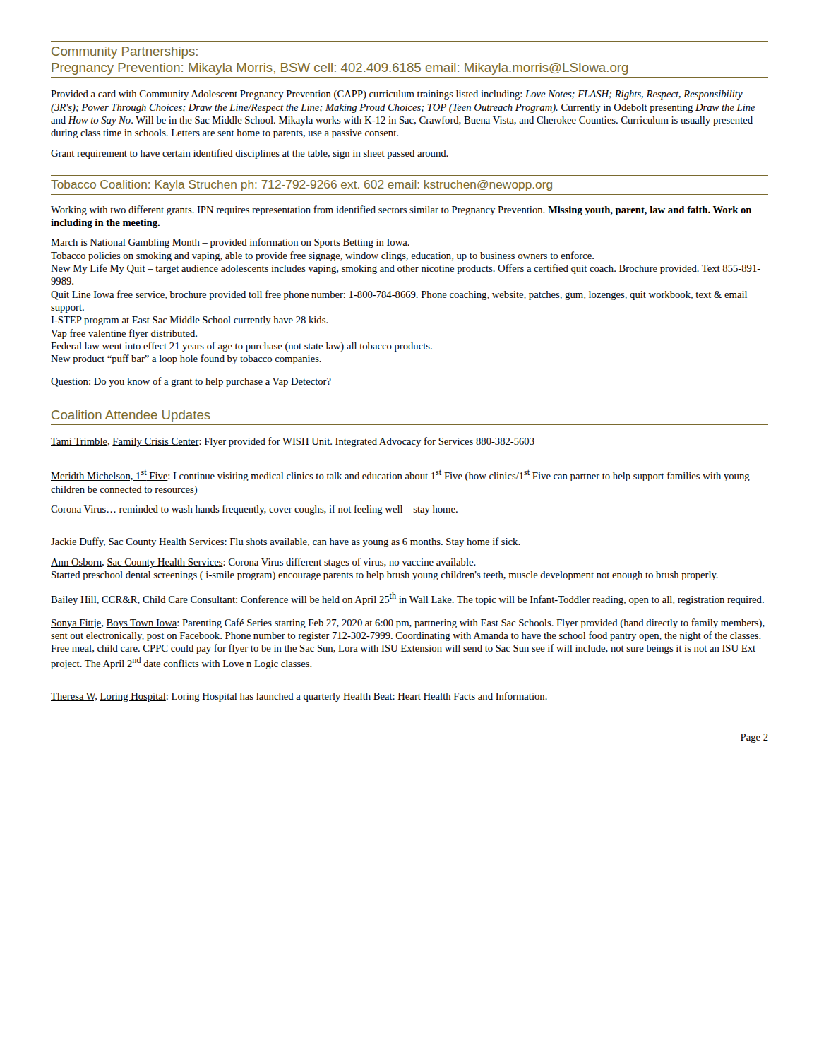Community Partnerships:
Pregnancy Prevention: Mikayla Morris, BSW cell: 402.409.6185 email: Mikayla.morris@LSIowa.org
Provided a card with Community Adolescent Pregnancy Prevention (CAPP) curriculum trainings listed including: Love Notes; FLASH; Rights, Respect, Responsibility (3R's); Power Through Choices; Draw the Line/Respect the Line; Making Proud Choices; TOP (Teen Outreach Program). Currently in Odebolt presenting Draw the Line and How to Say No. Will be in the Sac Middle School. Mikayla works with K-12 in Sac, Crawford, Buena Vista, and Cherokee Counties. Curriculum is usually presented during class time in schools. Letters are sent home to parents, use a passive consent.
Grant requirement to have certain identified disciplines at the table, sign in sheet passed around.
Tobacco Coalition: Kayla Struchen ph: 712-792-9266 ext. 602 email: kstruchen@newopp.org
Working with two different grants. IPN requires representation from identified sectors similar to Pregnancy Prevention. Missing youth, parent, law and faith. Work on including in the meeting.
March is National Gambling Month – provided information on Sports Betting in Iowa.
Tobacco policies on smoking and vaping, able to provide free signage, window clings, education, up to business owners to enforce.
New My Life My Quit – target audience adolescents includes vaping, smoking and other nicotine products. Offers a certified quit coach. Brochure provided. Text 855-891-9989.
Quit Line Iowa free service, brochure provided toll free phone number: 1-800-784-8669. Phone coaching, website, patches, gum, lozenges, quit workbook, text & email support.
I-STEP program at East Sac Middle School currently have 28 kids.
Vap free valentine flyer distributed.
Federal law went into effect 21 years of age to purchase (not state law) all tobacco products.
New product “puff bar” a loop hole found by tobacco companies.
Question: Do you know of a grant to help purchase a Vap Detector?
Coalition Attendee Updates
Tami Trimble, Family Crisis Center: Flyer provided for WISH Unit. Integrated Advocacy for Services 880-382-5603
Meridth Michelson, 1st Five: I continue visiting medical clinics to talk and education about 1st Five (how clinics/1st Five can partner to help support families with young children be connected to resources)
Corona Virus… reminded to wash hands frequently, cover coughs, if not feeling well – stay home.
Jackie Duffy, Sac County Health Services: Flu shots available, can have as young as 6 months. Stay home if sick.
Ann Osborn, Sac County Health Services: Corona Virus different stages of virus, no vaccine available.
Started preschool dental screenings ( i-smile program) encourage parents to help brush young children's teeth, muscle development not enough to brush properly.
Bailey Hill, CCR&R, Child Care Consultant: Conference will be held on April 25th in Wall Lake. The topic will be Infant-Toddler reading, open to all, registration required.
Sonya Fittje, Boys Town Iowa: Parenting Café Series starting Feb 27, 2020 at 6:00 pm, partnering with East Sac Schools. Flyer provided (hand directly to family members), sent out electronically, post on Facebook. Phone number to register 712-302-7999. Coordinating with Amanda to have the school food pantry open, the night of the classes. Free meal, child care. CPPC could pay for flyer to be in the Sac Sun, Lora with ISU Extension will send to Sac Sun see if will include, not sure beings it is not an ISU Ext project. The April 2nd date conflicts with Love n Logic classes.
Theresa W, Loring Hospital: Loring Hospital has launched a quarterly Health Beat: Heart Health Facts and Information.
Page 2